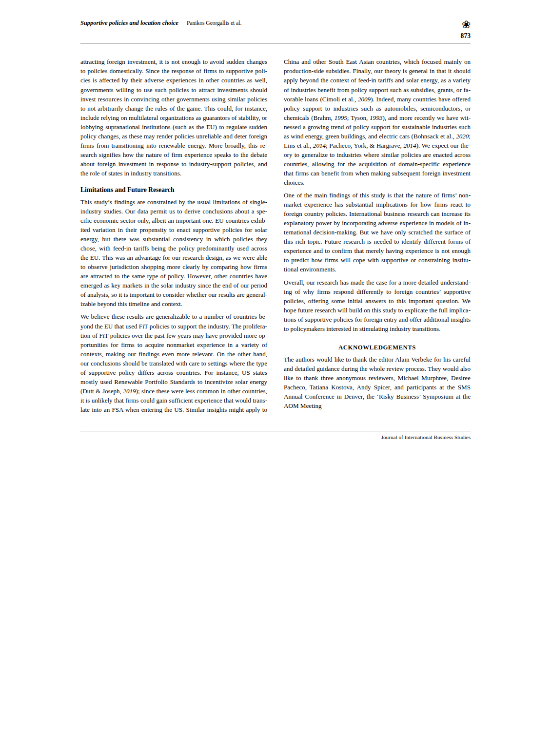Supportive policies and location choice Panikos Georgallis et al.
❀
873
attracting foreign investment, it is not enough to avoid sudden changes to policies domestically. Since the response of firms to supportive policies is affected by their adverse experiences in other countries as well, governments willing to use such policies to attract investments should invest resources in convincing other governments using similar policies to not arbitrarily change the rules of the game. This could, for instance, include relying on multilateral organizations as guarantors of stability, or lobbying supranational institutions (such as the EU) to regulate sudden policy changes, as these may render policies unreliable and deter foreign firms from transitioning into renewable energy. More broadly, this research signifies how the nature of firm experience speaks to the debate about foreign investment in response to industry-support policies, and the role of states in industry transitions.
Limitations and Future Research
This study’s findings are constrained by the usual limitations of single-industry studies. Our data permit us to derive conclusions about a specific economic sector only, albeit an important one. EU countries exhibited variation in their propensity to enact supportive policies for solar energy, but there was substantial consistency in which policies they chose, with feed-in tariffs being the policy predominantly used across the EU. This was an advantage for our research design, as we were able to observe jurisdiction shopping more clearly by comparing how firms are attracted to the same type of policy. However, other countries have emerged as key markets in the solar industry since the end of our period of analysis, so it is important to consider whether our results are generalizable beyond this timeline and context.
We believe these results are generalizable to a number of countries beyond the EU that used FiT policies to support the industry. The proliferation of FiT policies over the past few years may have provided more opportunities for firms to acquire nonmarket experience in a variety of contexts, making our findings even more relevant. On the other hand, our conclusions should be translated with care to settings where the type of supportive policy differs across countries. For instance, US states mostly used Renewable Portfolio Standards to incentivize solar energy (Dutt & Joseph, 2019); since these were less common in other countries, it is unlikely that firms could gain sufficient experience that would translate into an FSA when entering the US. Similar insights might apply to China and other South East Asian countries, which focused mainly on production-side subsidies. Finally, our theory is general in that it should apply beyond the context of feed-in tariffs and solar energy, as a variety of industries benefit from policy support such as subsidies, grants, or favorable loans (Cimoli et al., 2009). Indeed, many countries have offered policy support to industries such as automobiles, semiconductors, or chemicals (Brahm, 1995; Tyson, 1993), and more recently we have witnessed a growing trend of policy support for sustainable industries such as wind energy, green buildings, and electric cars (Bohnsack et al., 2020; Lins et al., 2014; Pacheco, York, & Hargrave, 2014). We expect our theory to generalize to industries where similar policies are enacted across countries, allowing for the acquisition of domain-specific experience that firms can benefit from when making subsequent foreign investment choices.
One of the main findings of this study is that the nature of firms’ nonmarket experience has substantial implications for how firms react to foreign country policies. International business research can increase its explanatory power by incorporating adverse experience in models of international decision-making. But we have only scratched the surface of this rich topic. Future research is needed to identify different forms of experience and to confirm that merely having experience is not enough to predict how firms will cope with supportive or constraining institutional environments.
Overall, our research has made the case for a more detailed understanding of why firms respond differently to foreign countries’ supportive policies, offering some initial answers to this important question. We hope future research will build on this study to explicate the full implications of supportive policies for foreign entry and offer additional insights to policymakers interested in stimulating industry transitions.
Acknowledgements
The authors would like to thank the editor Alain Verbeke for his careful and detailed guidance during the whole review process. They would also like to thank three anonymous reviewers, Michael Murphree, Desiree Pacheco, Tatiana Kostova, Andy Spicer, and participants at the SMS Annual Conference in Denver, the ‘Risky Business’ Symposium at the AOM Meeting
Journal of International Business Studies